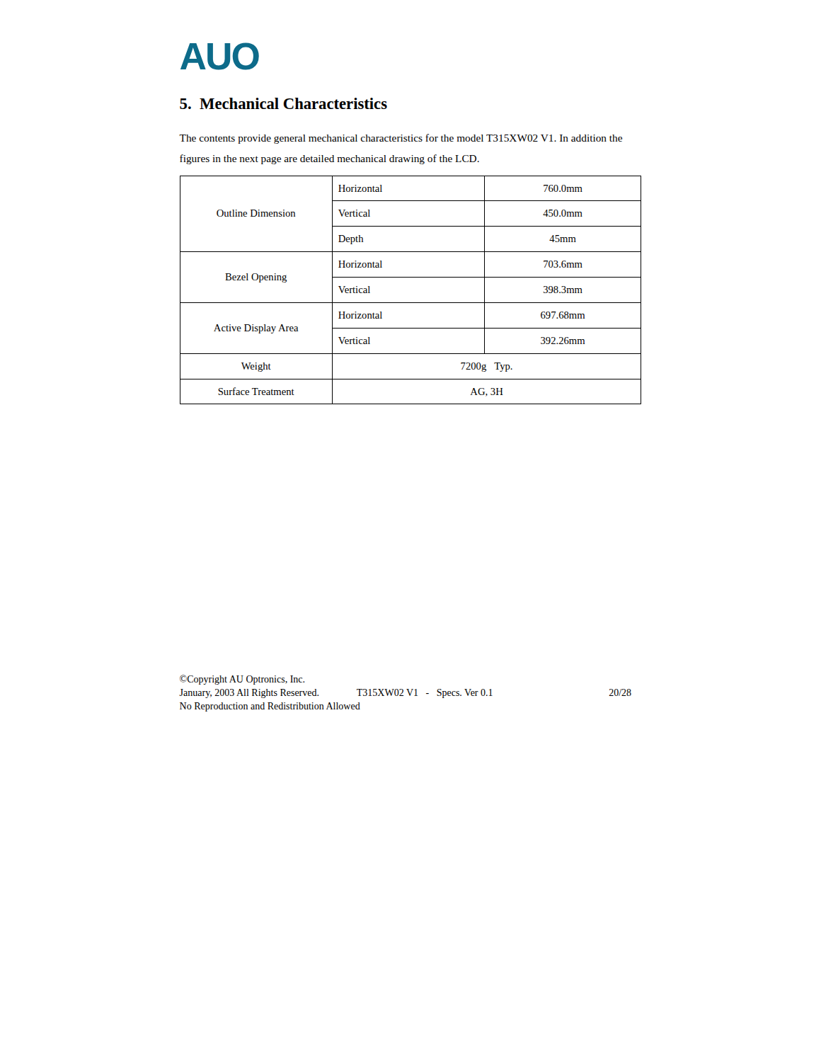AUO
5. Mechanical Characteristics
The contents provide general mechanical characteristics for the model T315XW02 V1. In addition the figures in the next page are detailed mechanical drawing of the LCD.
| Outline Dimension | Horizontal | 760.0mm |
| Vertical | 450.0mm |
| Depth | 45mm |
| Bezel Opening | Horizontal | 703.6mm |
| Vertical | 398.3mm |
| Active Display Area | Horizontal | 697.68mm |
| Vertical | 392.26mm |
| Weight | 7200g Typ. |
| Surface Treatment | AG, 3H |
©Copyright AU Optronics, Inc.
January, 2003 All Rights Reserved. T315XW02 V1 - Specs. Ver 0.1 20/28
No Reproduction and Redistribution Allowed